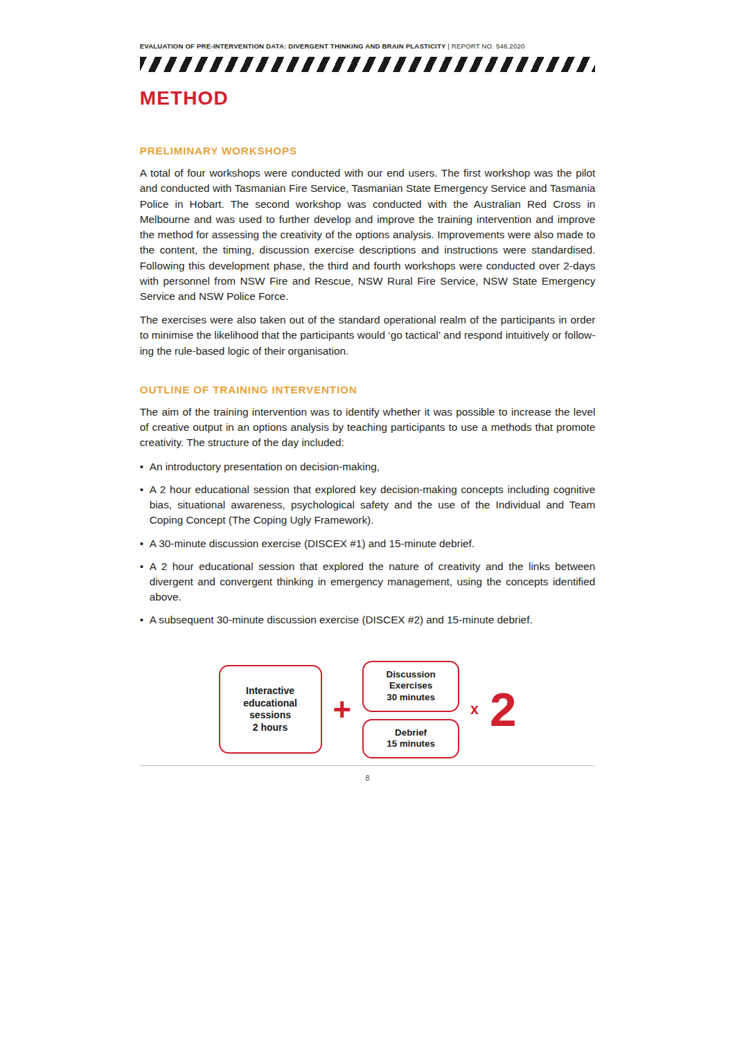Evaluation of pre-intervention data: divergent thinking and brain plasticity | Report no. 546.2020
METHOD
Preliminary workshops
A total of four workshops were conducted with our end users. The first workshop was the pilot and conducted with Tasmanian Fire Service, Tasmanian State Emergency Service and Tasmania Police in Hobart. The second workshop was conducted with the Australian Red Cross in Melbourne and was used to further develop and improve the training intervention and improve the method for assessing the creativity of the options analysis. Improvements were also made to the content, the timing, discussion exercise descriptions and instructions were standardised. Following this development phase, the third and fourth workshops were conducted over 2-days with personnel from NSW Fire and Rescue, NSW Rural Fire Service, NSW State Emergency Service and NSW Police Force.
The exercises were also taken out of the standard operational realm of the participants in order to minimise the likelihood that the participants would ‘go tactical’ and respond intuitively or following the rule-based logic of their organisation.
Outline of training intervention
The aim of the training intervention was to identify whether it was possible to increase the level of creative output in an options analysis by teaching participants to use a methods that promote creativity. The structure of the day included:
An introductory presentation on decision-making,
A 2 hour educational session that explored key decision-making concepts including cognitive bias, situational awareness, psychological safety and the use of the Individual and Team Coping Concept (The Coping Ugly Framework).
A 30-minute discussion exercise (DISCEX #1) and 15-minute debrief.
A 2 hour educational session that explored the nature of creativity and the links between divergent and convergent thinking in emergency management, using the concepts identified above.
A subsequent 30-minute discussion exercise (DISCEX #2) and 15-minute debrief.
Interactive educational sessions
2 hours
+
Discussion Exercises
30 minutes
Debrief
15 minutes
x
2
8